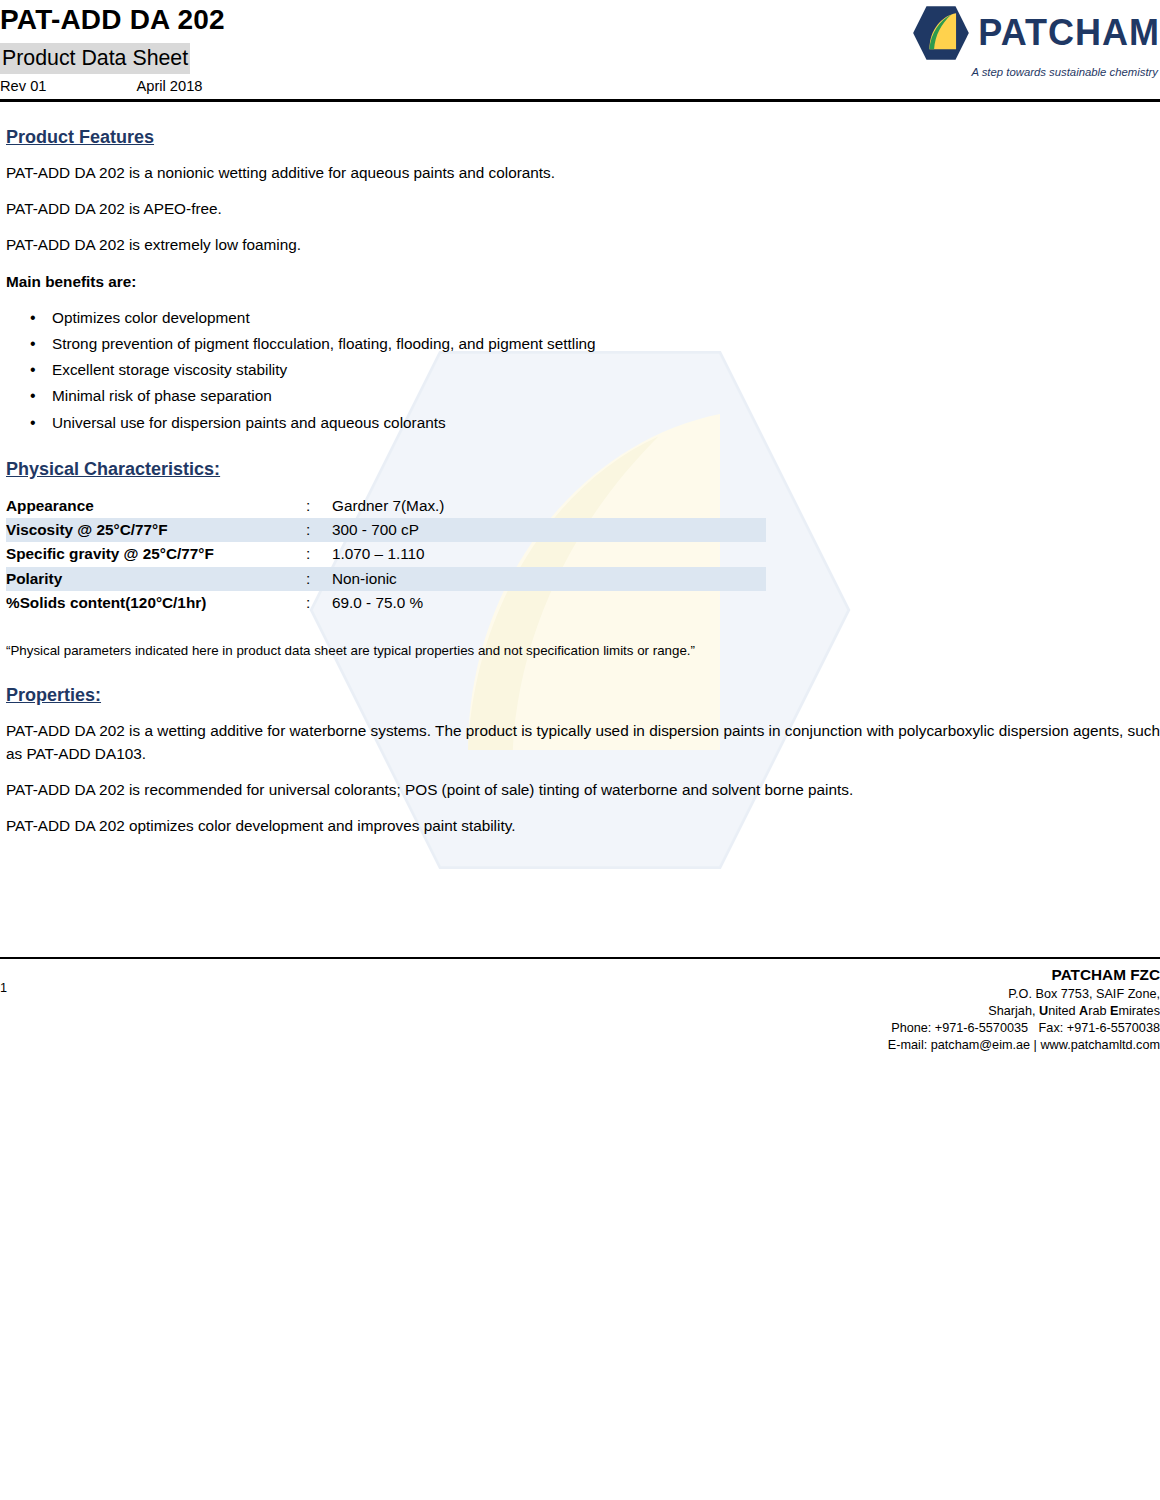PAT-ADD DA 202
Product Data Sheet
Rev 01 April 2018
PATCHAM
A step towards sustainable chemistry
Product Features
PAT-ADD DA 202 is a nonionic wetting additive for aqueous paints and colorants.
PAT-ADD DA 202 is APEO-free.
PAT-ADD DA 202 is extremely low foaming.
Main benefits are:
Optimizes color development
Strong prevention of pigment flocculation, floating, flooding, and pigment settling
Excellent storage viscosity stability
Minimal risk of phase separation
Universal use for dispersion paints and aqueous colorants
Physical Characteristics:
| Appearance | : | Gardner 7(Max.) |
| Viscosity @ 25°C/77°F | : | 300 - 700 cP |
| Specific gravity @ 25°C/77°F | : | 1.070 – 1.110 |
| Polarity | : | Non-ionic |
| %Solids content(120°C/1hr) | : | 69.0 - 75.0 % |
“Physical parameters indicated here in product data sheet are typical properties and not specification limits or range.”
Properties:
PAT-ADD DA 202 is a wetting additive for waterborne systems. The product is typically used in dispersion paints in conjunction with polycarboxylic dispersion agents, such as PAT-ADD DA103.
PAT-ADD DA 202 is recommended for universal colorants; POS (point of sale) tinting of waterborne and solvent borne paints.
PAT-ADD DA 202 optimizes color development and improves paint stability.
1
PATCHAM FZC
P.O. Box 7753, SAIF Zone,
Sharjah, United Arab Emirates
Phone: +971-6-5570035 Fax: +971-6-5570038
E-mail: patcham@eim.ae | www.patchamltd.com